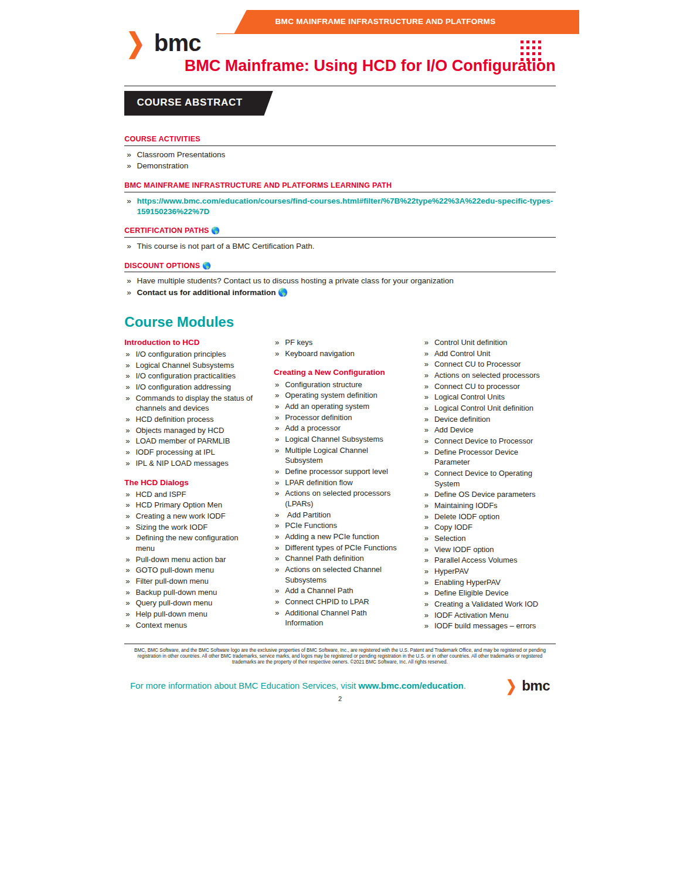BMC MAINFRAME INFRASTRUCTURE AND PLATFORMS
❯ bmc
BMC Mainframe: Using HCD for I/O Configuration
COURSE ABSTRACT
COURSE ACTIVITIES
Classroom Presentations
Demonstration
BMC MAINFRAME INFRASTRUCTURE AND PLATFORMS LEARNING PATH
https://www.bmc.com/education/courses/find-courses.html#filter/%7B%22type%22%3A%22edu-specific-types-159150236%22%7D
CERTIFICATION PATHS 🌎
This course is not part of a BMC Certification Path.
DISCOUNT OPTIONS 🌎
Have multiple students? Contact us to discuss hosting a private class for your organization
Contact us for additional information 🌎
Course Modules
Introduction to HCD
I/O configuration principles
Logical Channel Subsystems
I/O configuration practicalities
I/O configuration addressing
Commands to display the status of channels and devices
HCD definition process
Objects managed by HCD
LOAD member of PARMLIB
IODF processing at IPL
IPL & NIP LOAD messages
The HCD Dialogs
HCD and ISPF
HCD Primary Option Men
Creating a new work IODF
Sizing the work IODF
Defining the new configuration menu
Pull-down menu action bar
GOTO pull-down menu
Filter pull-down menu
Backup pull-down menu
Query pull-down menu
Help pull-down menu
Context menus
PF keys
Keyboard navigation
Creating a New Configuration
Configuration structure
Operating system definition
Add an operating system
Processor definition
Add a processor
Logical Channel Subsystems
Multiple Logical Channel Subsystem
Define processor support level
LPAR definition flow
Actions on selected processors (LPARs)
Add Partition
PCIe Functions
Adding a new PCIe function
Different types of PCIe Functions
Channel Path definition
Actions on selected Channel Subsystems
Add a Channel Path
Connect CHPID to LPAR
Additional Channel Path Information
Control Unit definition
Add Control Unit
Connect CU to Processor
Actions on selected processors
Connect CU to processor
Logical Control Units
Logical Control Unit definition
Device definition
Add Device
Connect Device to Processor
Define Processor Device Parameter
Connect Device to Operating System
Define OS Device parameters
Maintaining IODFs
Delete IODF option
Copy IODF
Selection
View IODF option
Parallel Access Volumes
HyperPAV
Enabling HyperPAV
Define Eligible Device
Creating a Validated Work IOD
IODF Activation Menu
IODF build messages – errors
BMC, BMC Software, and the BMC Software logo are the exclusive properties of BMC Software, Inc., are registered with the U.S. Patent and Trademark Office, and may be registered or pending registration in other countries. All other BMC trademarks, service marks, and logos may be registered or pending registration in the U.S. or in other countries. All other trademarks or registered trademarks are the property of their respective owners. ©2021 BMC Software, Inc. All rights reserved.
For more information about BMC Education Services, visit www.bmc.com/education.
❯ bmc
2